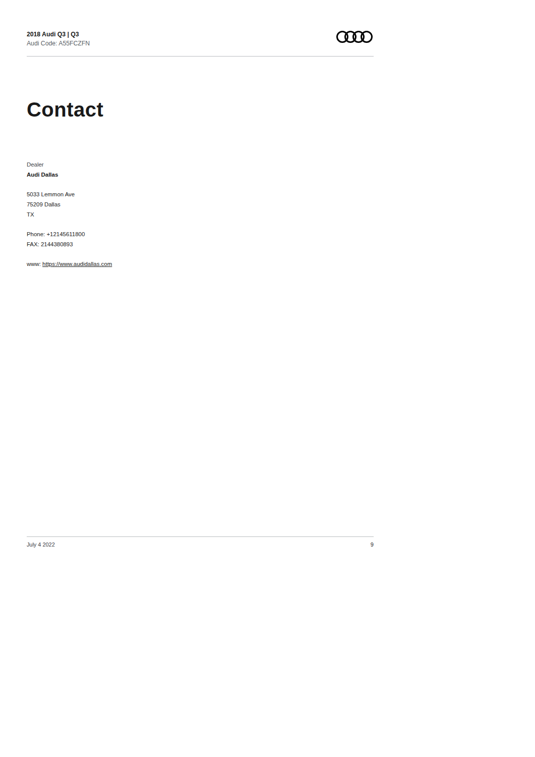2018 Audi Q3 | Q3
Audi Code: A55FCZFN
Contact
Dealer
Audi Dallas
5033 Lemmon Ave
75209 Dallas
TX
Phone: +12145611800
FAX: 2144380893
www: https://www.audidallas.com
July 4 2022 9